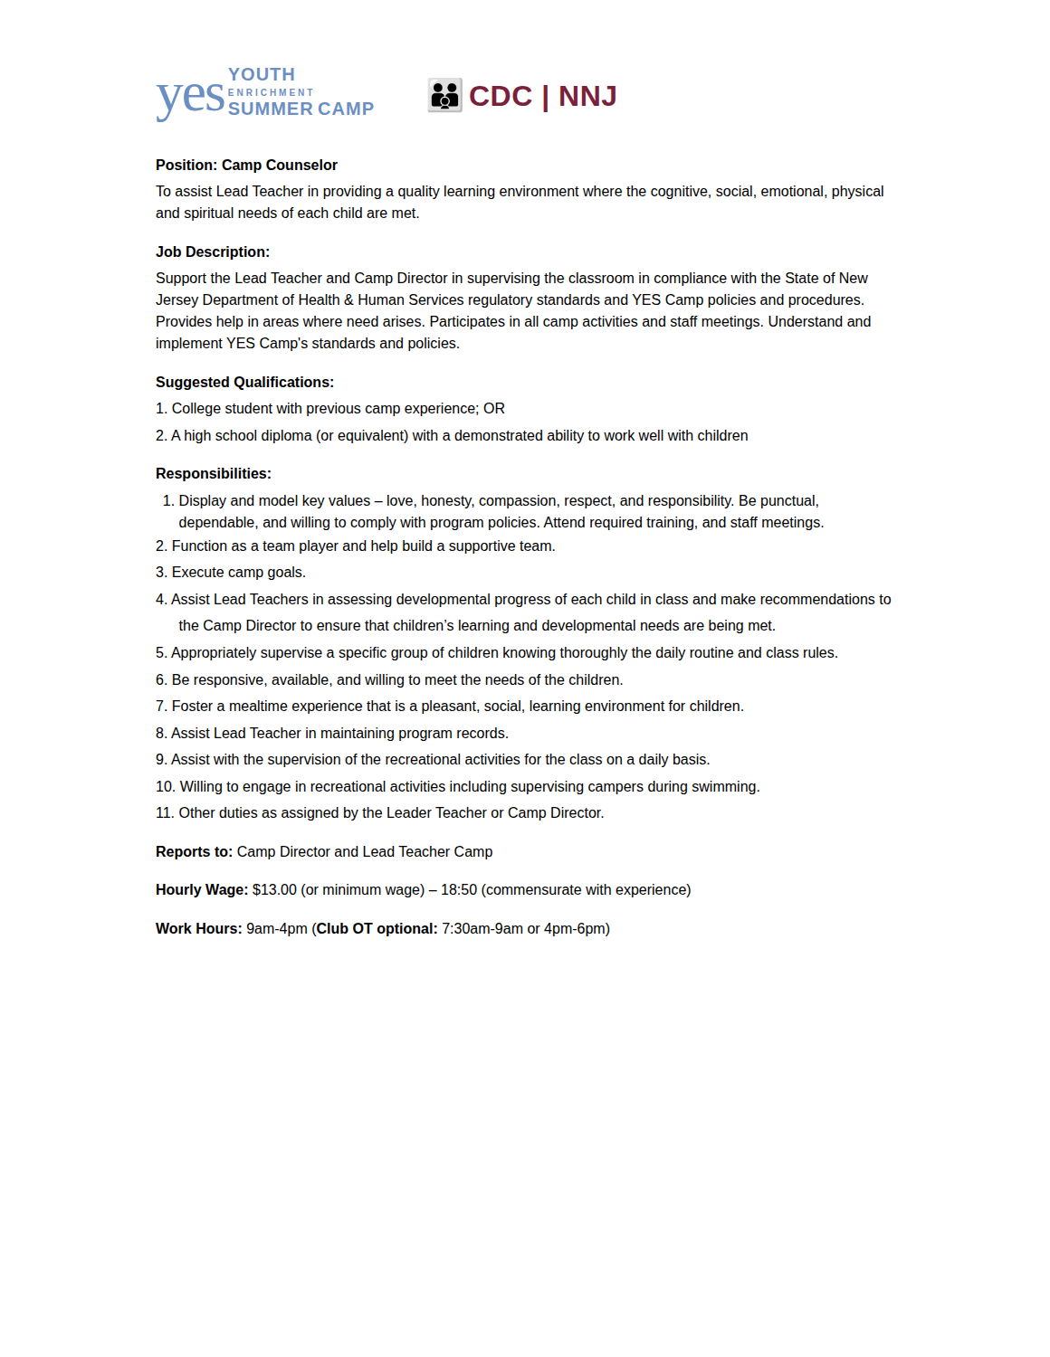yes Youth
Enrichment
Summer Camp
👪 CDC | NNJ
Position: Camp Counselor
To assist Lead Teacher in providing a quality learning environment where the cognitive, social, emotional, physical and spiritual needs of each child are met.
Job Description:
Support the Lead Teacher and Camp Director in supervising the classroom in compliance with the State of New Jersey Department of Health & Human Services regulatory standards and YES Camp policies and procedures. Provides help in areas where need arises. Participates in all camp activities and staff meetings. Understand and implement YES Camp's standards and policies.
Suggested Qualifications:
1. College student with previous camp experience; OR
2. A high school diploma (or equivalent) with a demonstrated ability to work well with children
Responsibilities:
Display and model key values – love, honesty, compassion, respect, and responsibility. Be punctual, dependable, and willing to comply with program policies. Attend required training, and staff meetings.
2. Function as a team player and help build a supportive team.
3. Execute camp goals.
4. Assist Lead Teachers in assessing developmental progress of each child in class and make recommendations to
the Camp Director to ensure that children’s learning and developmental needs are being met.
5. Appropriately supervise a specific group of children knowing thoroughly the daily routine and class rules.
6. Be responsive, available, and willing to meet the needs of the children.
7. Foster a mealtime experience that is a pleasant, social, learning environment for children.
8. Assist Lead Teacher in maintaining program records.
9. Assist with the supervision of the recreational activities for the class on a daily basis.
10. Willing to engage in recreational activities including supervising campers during swimming.
11. Other duties as assigned by the Leader Teacher or Camp Director.
Reports to: Camp Director and Lead Teacher Camp
Hourly Wage: $13.00 (or minimum wage) – 18:50 (commensurate with experience)
Work Hours: 9am-4pm (Club OT optional: 7:30am-9am or 4pm-6pm)